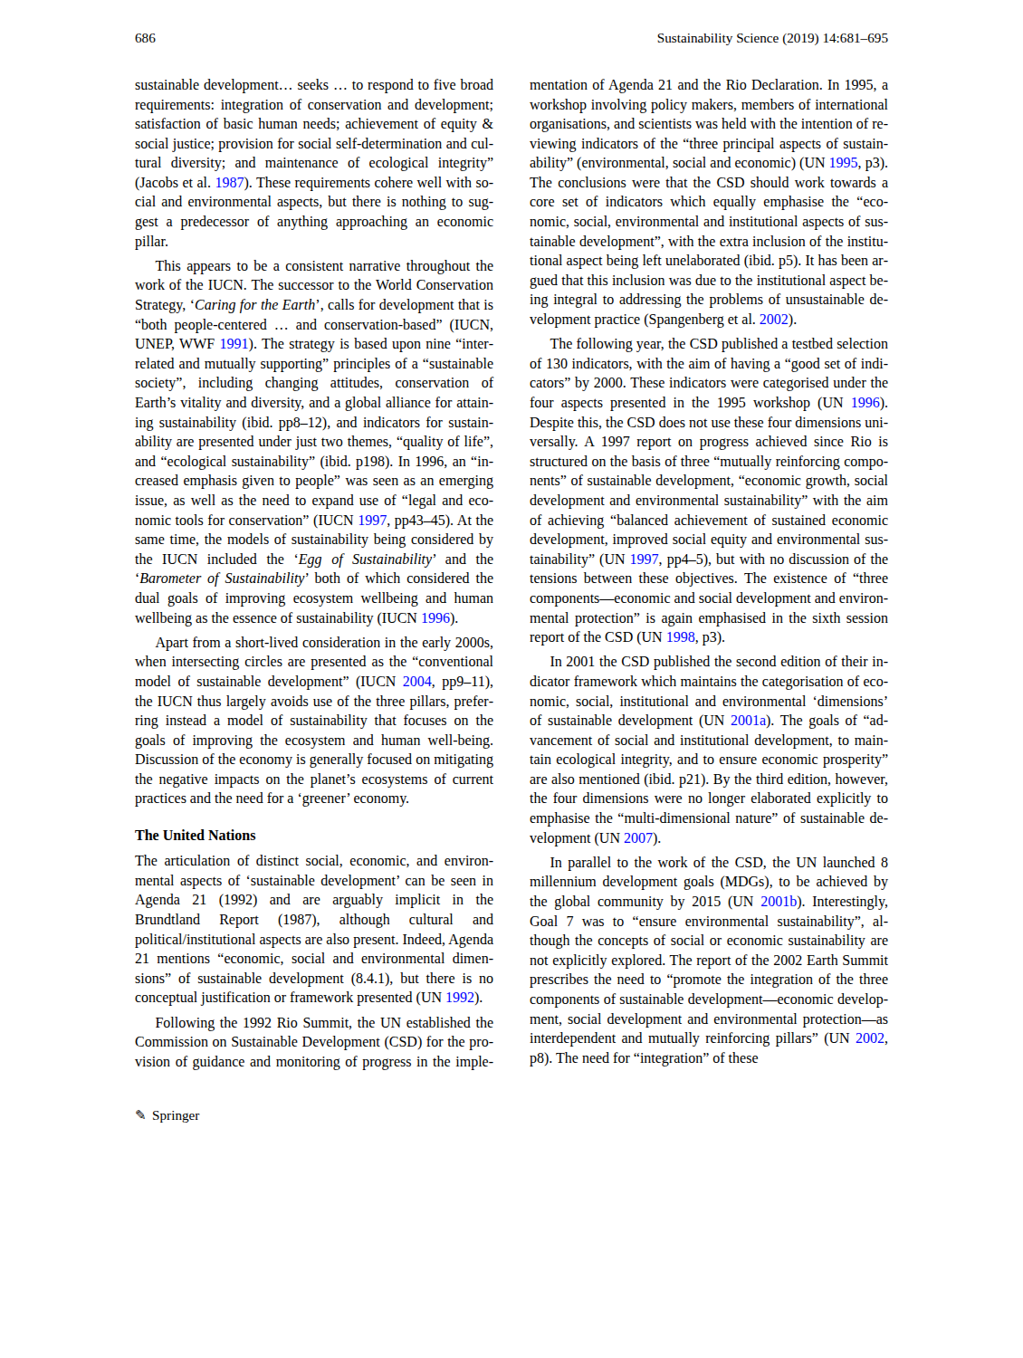686 Sustainability Science (2019) 14:681–695
sustainable development… seeks … to respond to five broad requirements: integration of conservation and development; satisfaction of basic human needs; achievement of equity & social justice; provision for social self-determination and cultural diversity; and maintenance of ecological integrity” (Jacobs et al. 1987). These requirements cohere well with social and environmental aspects, but there is nothing to suggest a predecessor of anything approaching an economic pillar.
This appears to be a consistent narrative throughout the work of the IUCN. The successor to the World Conservation Strategy, ‘Caring for the Earth’, calls for development that is “both people-centered … and conservation-based” (IUCN, UNEP, WWF 1991). The strategy is based upon nine “interrelated and mutually supporting” principles of a “sustainable society”, including changing attitudes, conservation of Earth’s vitality and diversity, and a global alliance for attaining sustainability (ibid. pp8–12), and indicators for sustainability are presented under just two themes, “quality of life”, and “ecological sustainability” (ibid. p198). In 1996, an “increased emphasis given to people” was seen as an emerging issue, as well as the need to expand use of “legal and economic tools for conservation” (IUCN 1997, pp43–45). At the same time, the models of sustainability being considered by the IUCN included the ‘Egg of Sustainability’ and the ‘Barometer of Sustainability’ both of which considered the dual goals of improving ecosystem wellbeing and human wellbeing as the essence of sustainability (IUCN 1996).
Apart from a short-lived consideration in the early 2000s, when intersecting circles are presented as the “conventional model of sustainable development” (IUCN 2004, pp9–11), the IUCN thus largely avoids use of the three pillars, preferring instead a model of sustainability that focuses on the goals of improving the ecosystem and human well-being. Discussion of the economy is generally focused on mitigating the negative impacts on the planet’s ecosystems of current practices and the need for a ‘greener’ economy.
The United Nations
The articulation of distinct social, economic, and environmental aspects of ‘sustainable development’ can be seen in Agenda 21 (1992) and are arguably implicit in the Brundtland Report (1987), although cultural and political/institutional aspects are also present. Indeed, Agenda 21 mentions “economic, social and environmental dimensions” of sustainable development (8.4.1), but there is no conceptual justification or framework presented (UN 1992).
Following the 1992 Rio Summit, the UN established the Commission on Sustainable Development (CSD) for the provision of guidance and monitoring of progress in the implementation of Agenda 21 and the Rio Declaration. In 1995, a workshop involving policy makers, members of international organisations, and scientists was held with the intention of reviewing indicators of the “three principal aspects of sustainability” (environmental, social and economic) (UN 1995, p3). The conclusions were that the CSD should work towards a core set of indicators which equally emphasise the “economic, social, environmental and institutional aspects of sustainable development”, with the extra inclusion of the institutional aspect being left unelaborated (ibid. p5). It has been argued that this inclusion was due to the institutional aspect being integral to addressing the problems of unsustainable development practice (Spangenberg et al. 2002).
The following year, the CSD published a testbed selection of 130 indicators, with the aim of having a “good set of indicators” by 2000. These indicators were categorised under the four aspects presented in the 1995 workshop (UN 1996). Despite this, the CSD does not use these four dimensions universally. A 1997 report on progress achieved since Rio is structured on the basis of three “mutually reinforcing components” of sustainable development, “economic growth, social development and environmental sustainability” with the aim of achieving “balanced achievement of sustained economic development, improved social equity and environmental sustainability” (UN 1997, pp4–5), but with no discussion of the tensions between these objectives. The existence of “three components—economic and social development and environmental protection” is again emphasised in the sixth session report of the CSD (UN 1998, p3).
In 2001 the CSD published the second edition of their indicator framework which maintains the categorisation of economic, social, institutional and environmental ‘dimensions’ of sustainable development (UN 2001a). The goals of “advancement of social and institutional development, to maintain ecological integrity, and to ensure economic prosperity” are also mentioned (ibid. p21). By the third edition, however, the four dimensions were no longer elaborated explicitly to emphasise the “multi-dimensional nature” of sustainable development (UN 2007).
In parallel to the work of the CSD, the UN launched 8 millennium development goals (MDGs), to be achieved by the global community by 2015 (UN 2001b). Interestingly, Goal 7 was to “ensure environmental sustainability”, although the concepts of social or economic sustainability are not explicitly explored. The report of the 2002 Earth Summit prescribes the need to “promote the integration of the three components of sustainable development—economic development, social development and environmental protection—as interdependent and mutually reinforcing pillars” (UN 2002, p8). The need for “integration” of these
✎Springer